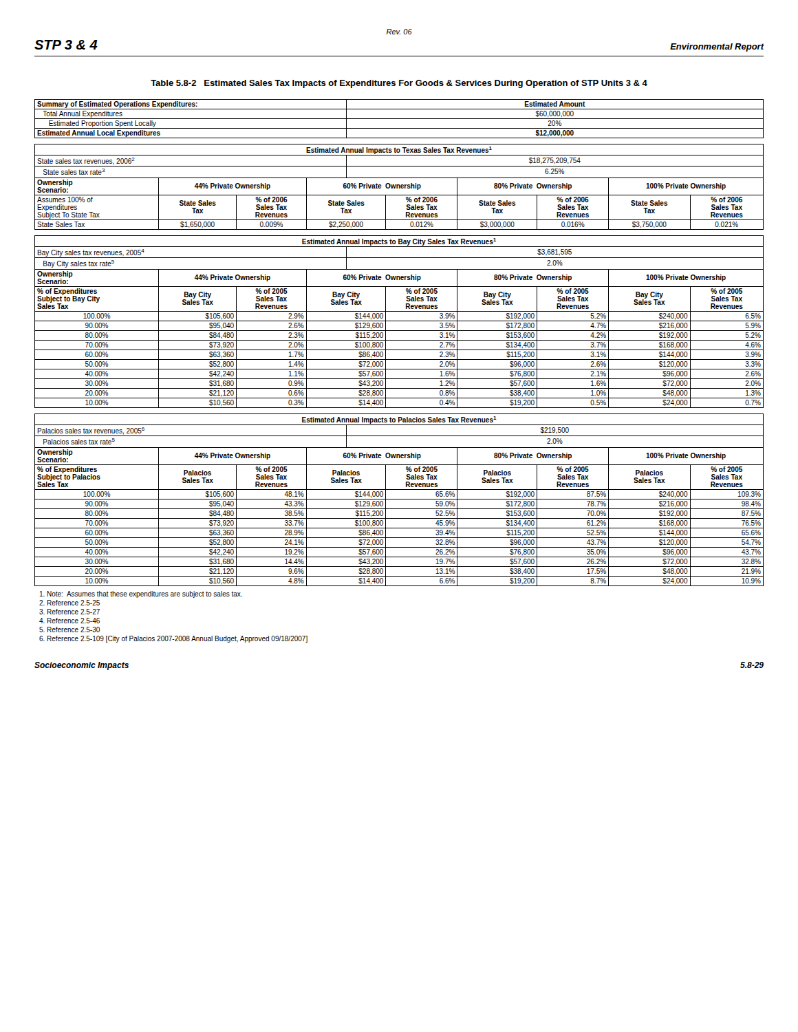Rev. 06
STP 3 & 4
Environmental Report
Table 5.8-2 Estimated Sales Tax Impacts of Expenditures For Goods & Services During Operation of STP Units 3 & 4
| Summary of Estimated Operations Expenditures: | Estimated Amount |
| Total Annual Expenditures | $60,000,000 |
| Estimated Proportion Spent Locally | 20% |
| Estimated Annual Local Expenditures | $12,000,000 |
| Estimated Annual Impacts to Texas Sales Tax Revenues 1 |
| State sales tax revenues, 2006 2 | $18,275,209,754 |
| State sales tax rate 3 | 6.25% |
| Ownership Scenario: | 44% Private Ownership | 60% Private Ownership | 80% Private Ownership | 100% Private Ownership |
| Assumes 100% of Expenditures Subject To State Tax | State Sales Tax | % of 2006 Sales Tax Revenues | State Sales Tax | % of 2006 Sales Tax Revenues | State Sales Tax | % of 2006 Sales Tax Revenues | State Sales Tax | % of 2006 Sales Tax Revenues |
| State Sales Tax | $1,650,000 | 0.009% | $2,250,000 | 0.012% | $3,000,000 | 0.016% | $3,750,000 | 0.021% |
| Estimated Annual Impacts to Bay City Sales Tax Revenues 1 |
| Bay City sales tax revenues, 2005 4 | $3,681,595 |
| Bay City sales tax rate 5 | 2.0% |
| Ownership Scenario: | 44% Private Ownership | 60% Private Ownership | 80% Private Ownership | 100% Private Ownership |
| % of Expenditures Subject to Bay City Sales Tax | Bay City Sales Tax | % of 2005 Sales Tax Revenues | Bay City Sales Tax | % of 2005 Sales Tax Revenues | Bay City Sales Tax | % of 2005 Sales Tax Revenues | Bay City Sales Tax | % of 2005 Sales Tax Revenues |
| 100.00% | $105,600 | 2.9% | $144,000 | 3.9% | $192,000 | 5.2% | $240,000 | 6.5% |
| 90.00% | $95,040 | 2.6% | $129,600 | 3.5% | $172,800 | 4.7% | $216,000 | 5.9% |
| 80.00% | $84,480 | 2.3% | $115,200 | 3.1% | $153,600 | 4.2% | $192,000 | 5.2% |
| 70.00% | $73,920 | 2.0% | $100,800 | 2.7% | $134,400 | 3.7% | $168,000 | 4.6% |
| 60.00% | $63,360 | 1.7% | $86,400 | 2.3% | $115,200 | 3.1% | $144,000 | 3.9% |
| 50.00% | $52,800 | 1.4% | $72,000 | 2.0% | $96,000 | 2.6% | $120,000 | 3.3% |
| 40.00% | $42,240 | 1.1% | $57,600 | 1.6% | $76,800 | 2.1% | $96,000 | 2.6% |
| 30.00% | $31,680 | 0.9% | $43,200 | 1.2% | $57,600 | 1.6% | $72,000 | 2.0% |
| 20.00% | $21,120 | 0.6% | $28,800 | 0.8% | $38,400 | 1.0% | $48,000 | 1.3% |
| 10.00% | $10,560 | 0.3% | $14,400 | 0.4% | $19,200 | 0.5% | $24,000 | 0.7% |
| Estimated Annual Impacts to Palacios Sales Tax Revenues 1 |
| Palacios sales tax revenues, 2005 6 | $219,500 |
| Palacios sales tax rate 5 | 2.0% |
| Ownership Scenario: | 44% Private Ownership | 60% Private Ownership | 80% Private Ownership | 100% Private Ownership |
| % of Expenditures Subject to Palacios Sales Tax | Palacios Sales Tax | % of 2005 Sales Tax Revenues | Palacios Sales Tax | % of 2005 Sales Tax Revenues | Palacios Sales Tax | % of 2005 Sales Tax Revenues | Palacios Sales Tax | % of 2005 Sales Tax Revenues |
| 100.00% | $105,600 | 48.1% | $144,000 | 65.6% | $192,000 | 87.5% | $240,000 | 109.3% |
| 90.00% | $95,040 | 43.3% | $129,600 | 59.0% | $172,800 | 78.7% | $216,000 | 98.4% |
| 80.00% | $84,480 | 38.5% | $115,200 | 52.5% | $153,600 | 70.0% | $192,000 | 87.5% |
| 70.00% | $73,920 | 33.7% | $100,800 | 45.9% | $134,400 | 61.2% | $168,000 | 76.5% |
| 60.00% | $63,360 | 28.9% | $86,400 | 39.4% | $115,200 | 52.5% | $144,000 | 65.6% |
| 50.00% | $52,800 | 24.1% | $72,000 | 32.8% | $96,000 | 43.7% | $120,000 | 54.7% |
| 40.00% | $42,240 | 19.2% | $57,600 | 26.2% | $76,800 | 35.0% | $96,000 | 43.7% |
| 30.00% | $31,680 | 14.4% | $43,200 | 19.7% | $57,600 | 26.2% | $72,000 | 32.8% |
| 20.00% | $21,120 | 9.6% | $28,800 | 13.1% | $38,400 | 17.5% | $48,000 | 21.9% |
| 10.00% | $10,560 | 4.8% | $14,400 | 6.6% | $19,200 | 8.7% | $24,000 | 10.9% |
Note: Assumes that these expenditures are subject to sales tax.
Reference 2.5-25
Reference 2.5-27
Reference 2.5-46
Reference 2.5-30
Reference 2.5-109 [City of Palacios 2007-2008 Annual Budget, Approved 09/18/2007]
Socioeconomic Impacts
5.8-29